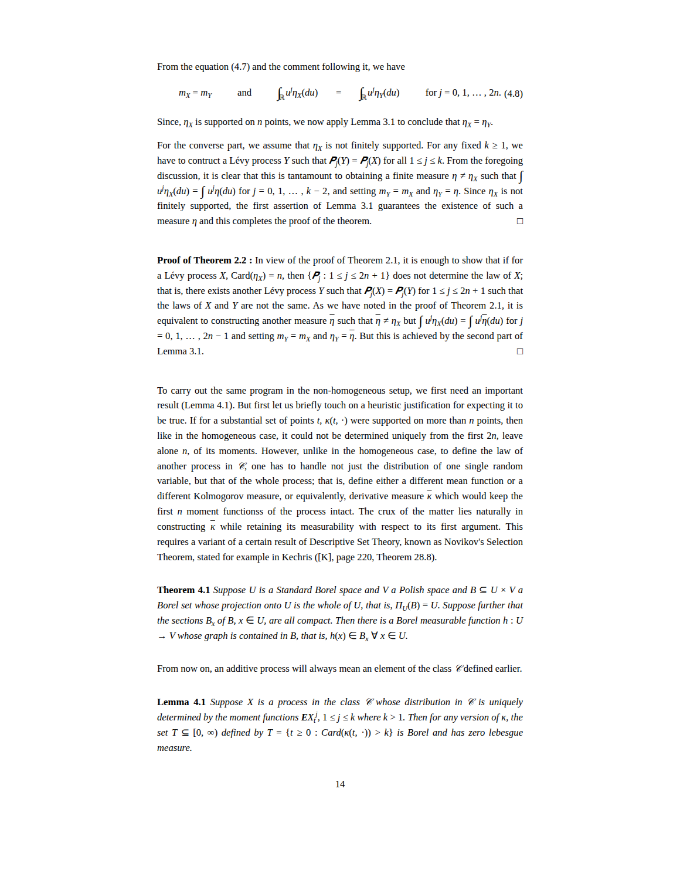From the equation (4.7) and the comment following it, we have
mX = mY and ∫ℝujηX(du) = ∫ℝujηY(du) for j = 0, 1, … , 2 n. (4.8)
Since, ηX is supported on n points, we now apply Lemma 3.1 to conclude that ηX = ηY.
For the converse part, we assume that ηX is not finitely supported. For any fixed k ≥ 1, we have to contruct a Lévy process Y such that 𝑷j(Y) = 𝑷j(X) for all 1 ≤ j ≤ k. From the foregoing discussion, it is clear that this is tantamount to obtaining a finite measure η ≠ ηX such that ∫ ujηX(du) = ∫ ujη(du) for j = 0, 1, … , k − 2, and setting mY = mX and ηY = η. Since ηX is not finitely supported, the first assertion of Lemma 3.1 guarantees the existence of such a measure η and this completes the proof of the theorem. □
Proof of Theorem 2.2 : In view of the proof of Theorem 2.1, it is enough to show that if for a Lévy process X, Card(ηX) = n, then {𝑷j : 1 ≤ j ≤ 2 n + 1} does not determine the law of X; that is, there exists another Lévy process Y such that 𝑷j(X) = 𝑷j(Y) for 1 ≤ j ≤ 2 n + 1 such that the laws of X and Y are not the same. As we have noted in the proof of Theorem 2.1, it is equivalent to constructing another measure η such that η ≠ ηX but ∫ ujηX(du) = ∫ ujη(du) for j = 0, 1, … , 2 n − 1 and setting mY = mX and ηY = η. But this is achieved by the second part of Lemma 3.1. □
To carry out the same program in the non-homogeneous setup, we first need an important result (Lemma 4.1). But first let us briefly touch on a heuristic justification for expecting it to be true. If for a substantial set of points t, κ(t, ·) were supported on more than n points, then like in the homogeneous case, it could not be determined uniquely from the first 2 n, leave alone n, of its moments. However, unlike in the homogeneous case, to define the law of another process in 𝒞, one has to handle not just the distribution of one single random variable, but that of the whole process; that is, define either a different mean function or a different Kolmogorov measure, or equivalently, derivative measure κ which would keep the first n moment functionss of the process intact. The crux of the matter lies naturally in constructing κ while retaining its measurability with respect to its first argument. This requires a variant of a certain result of Descriptive Set Theory, known as Novikov's Selection Theorem, stated for example in Kechris ([K], page 220, Theorem 28.8).
Theorem 4.1 Suppose U is a Standard Borel space and V a Polish space and B ⊆ U × V a Borel set whose projection onto U is the whole of U, that is, ΠU(B) = U. Suppose further that the sections Bx of B, x ∈ U, are all compact. Then there is a Borel measurable function h : U → V whose graph is contained in B, that is, h(x) ∈ Bx ∀ x ∈ U.
From now on, an additive process will always mean an element of the class 𝒞 defined earlier.
Lemma 4.1 Suppose X is a process in the class 𝒞 whose distribution in 𝒞 is uniquely determined by the moment functions EXtj, 1 ≤ j ≤ k where k > 1. Then for any version of κ, the set T ⊆ [0, ∞) defined by T = {t ≥ 0 : Card(κ(t, ·)) > k} is Borel and has zero lebesgue measure.
14